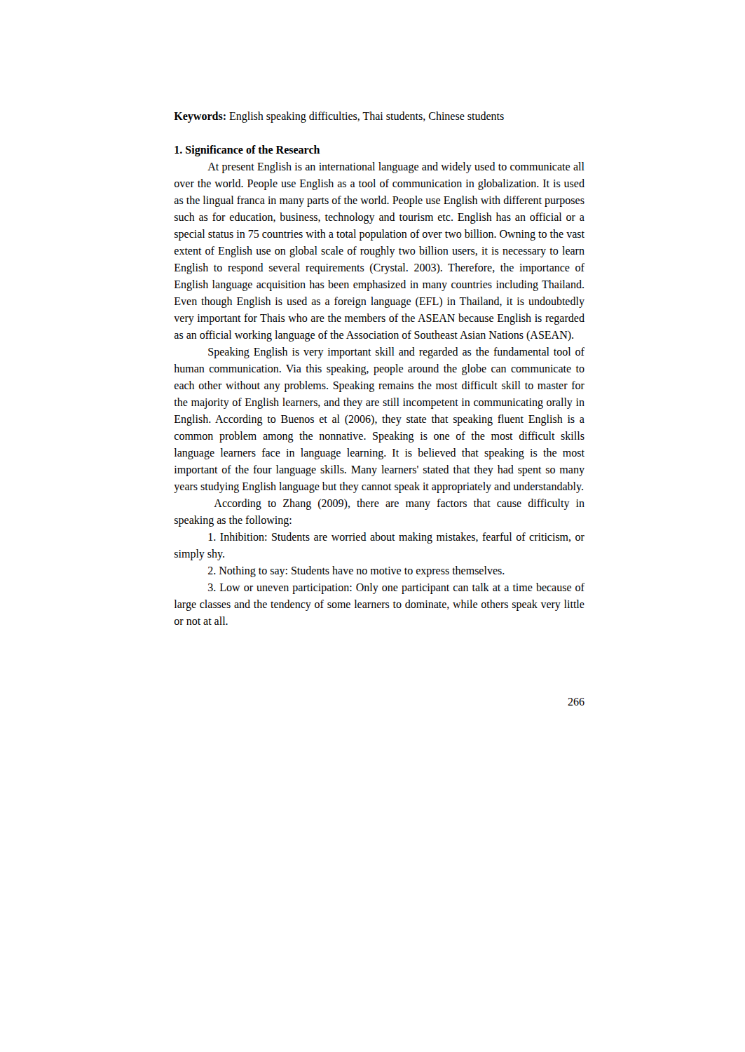Keywords: English speaking difficulties, Thai students, Chinese students
1. Significance of the Research
At present English is an international language and widely used to communicate all over the world. People use English as a tool of communication in globalization. It is used as the lingual franca in many parts of the world. People use English with different purposes such as for education, business, technology and tourism etc. English has an official or a special status in 75 countries with a total population of over two billion. Owning to the vast extent of English use on global scale of roughly two billion users, it is necessary to learn English to respond several requirements (Crystal. 2003). Therefore, the importance of English language acquisition has been emphasized in many countries including Thailand. Even though English is used as a foreign language (EFL) in Thailand, it is undoubtedly very important for Thais who are the members of the ASEAN because English is regarded as an official working language of the Association of Southeast Asian Nations (ASEAN).
Speaking English is very important skill and regarded as the fundamental tool of human communication. Via this speaking, people around the globe can communicate to each other without any problems. Speaking remains the most difficult skill to master for the majority of English learners, and they are still incompetent in communicating orally in English. According to Buenos et al (2006), they state that speaking fluent English is a common problem among the nonnative. Speaking is one of the most difficult skills language learners face in language learning. It is believed that speaking is the most important of the four language skills. Many learners' stated that they had spent so many years studying English language but they cannot speak it appropriately and understandably.
According to Zhang (2009), there are many factors that cause difficulty in speaking as the following:
1. Inhibition: Students are worried about making mistakes, fearful of criticism, or simply shy.
2. Nothing to say: Students have no motive to express themselves.
3. Low or uneven participation: Only one participant can talk at a time because of large classes and the tendency of some learners to dominate, while others speak very little or not at all.
266